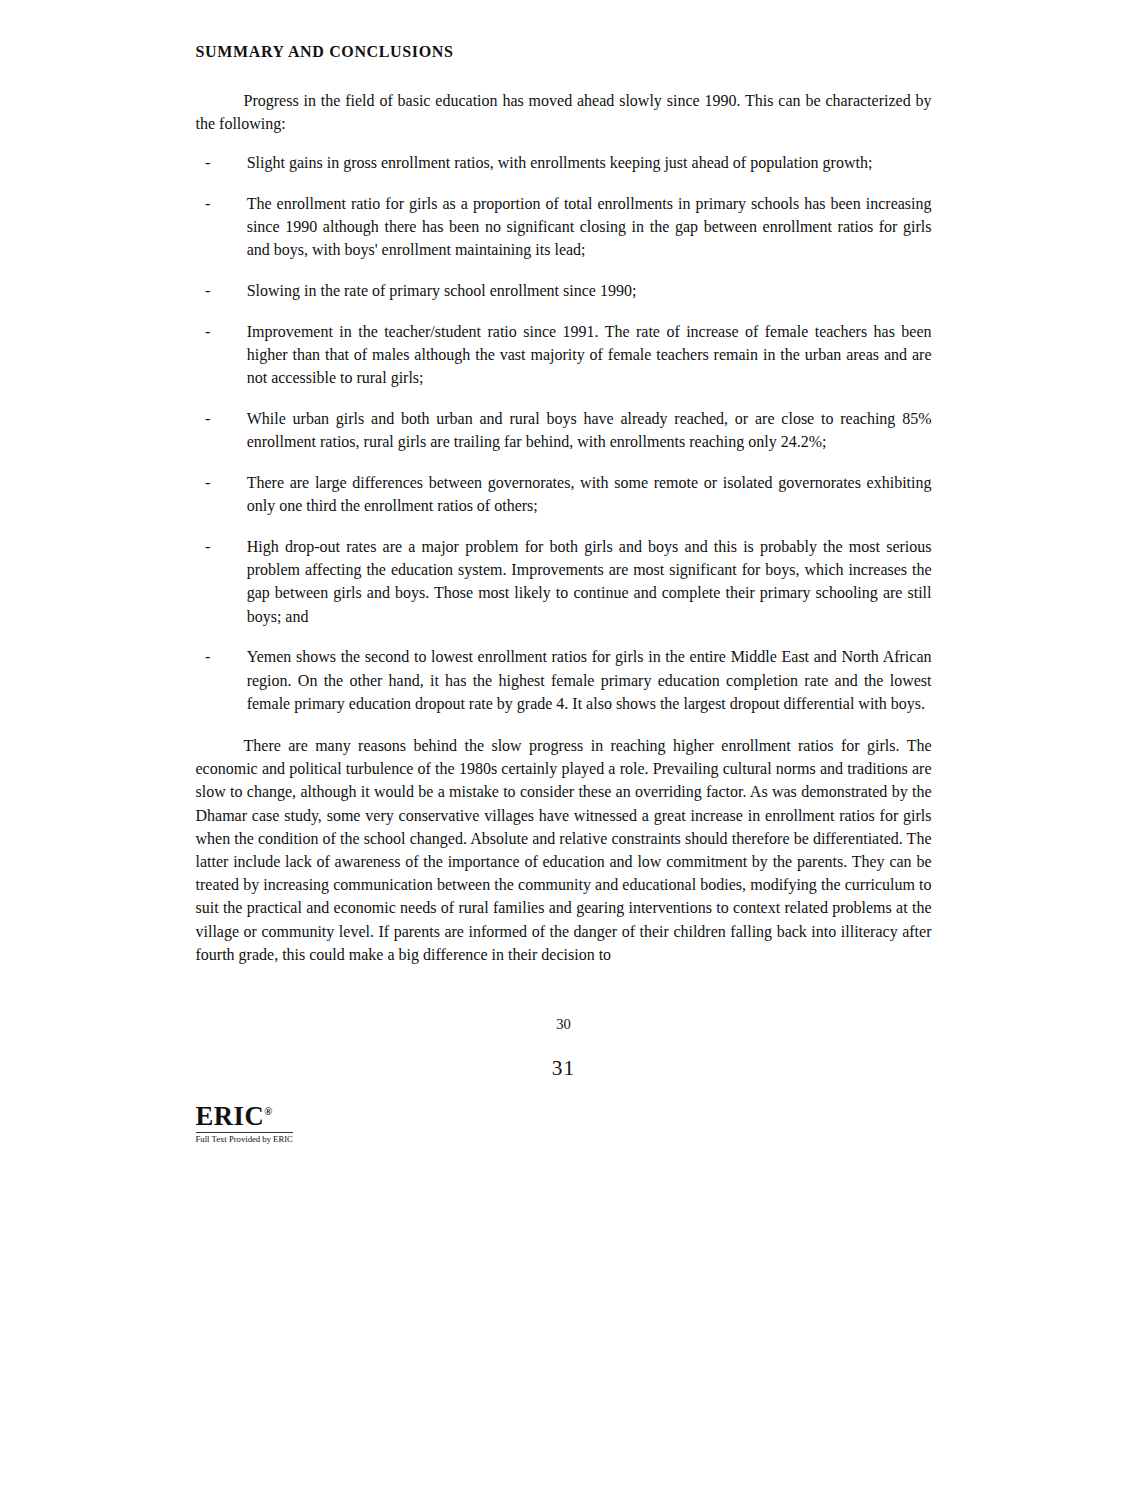Summary and Conclusions
Progress in the field of basic education has moved ahead slowly since 1990. This can be characterized by the following:
Slight gains in gross enrollment ratios, with enrollments keeping just ahead of population growth;
The enrollment ratio for girls as a proportion of total enrollments in primary schools has been increasing since 1990 although there has been no significant closing in the gap between enrollment ratios for girls and boys, with boys' enrollment maintaining its lead;
Slowing in the rate of primary school enrollment since 1990;
Improvement in the teacher/student ratio since 1991. The rate of increase of female teachers has been higher than that of males although the vast majority of female teachers remain in the urban areas and are not accessible to rural girls;
While urban girls and both urban and rural boys have already reached, or are close to reaching 85% enrollment ratios, rural girls are trailing far behind, with enrollments reaching only 24.2%;
There are large differences between governorates, with some remote or isolated governorates exhibiting only one third the enrollment ratios of others;
High drop-out rates are a major problem for both girls and boys and this is probably the most serious problem affecting the education system. Improvements are most significant for boys, which increases the gap between girls and boys. Those most likely to continue and complete their primary schooling are still boys; and
Yemen shows the second to lowest enrollment ratios for girls in the entire Middle East and North African region. On the other hand, it has the highest female primary education completion rate and the lowest female primary education dropout rate by grade 4. It also shows the largest dropout differential with boys.
There are many reasons behind the slow progress in reaching higher enrollment ratios for girls. The economic and political turbulence of the 1980s certainly played a role. Prevailing cultural norms and traditions are slow to change, although it would be a mistake to consider these an overriding factor. As was demonstrated by the Dhamar case study, some very conservative villages have witnessed a great increase in enrollment ratios for girls when the condition of the school changed. Absolute and relative constraints should therefore be differentiated. The latter include lack of awareness of the importance of education and low commitment by the parents. They can be treated by increasing communication between the community and educational bodies, modifying the curriculum to suit the practical and economic needs of rural families and gearing interventions to context related problems at the village or community level. If parents are informed of the danger of their children falling back into illiteracy after fourth grade, this could make a big difference in their decision to
30
31
ERIC®
Full Text Provided by ERIC